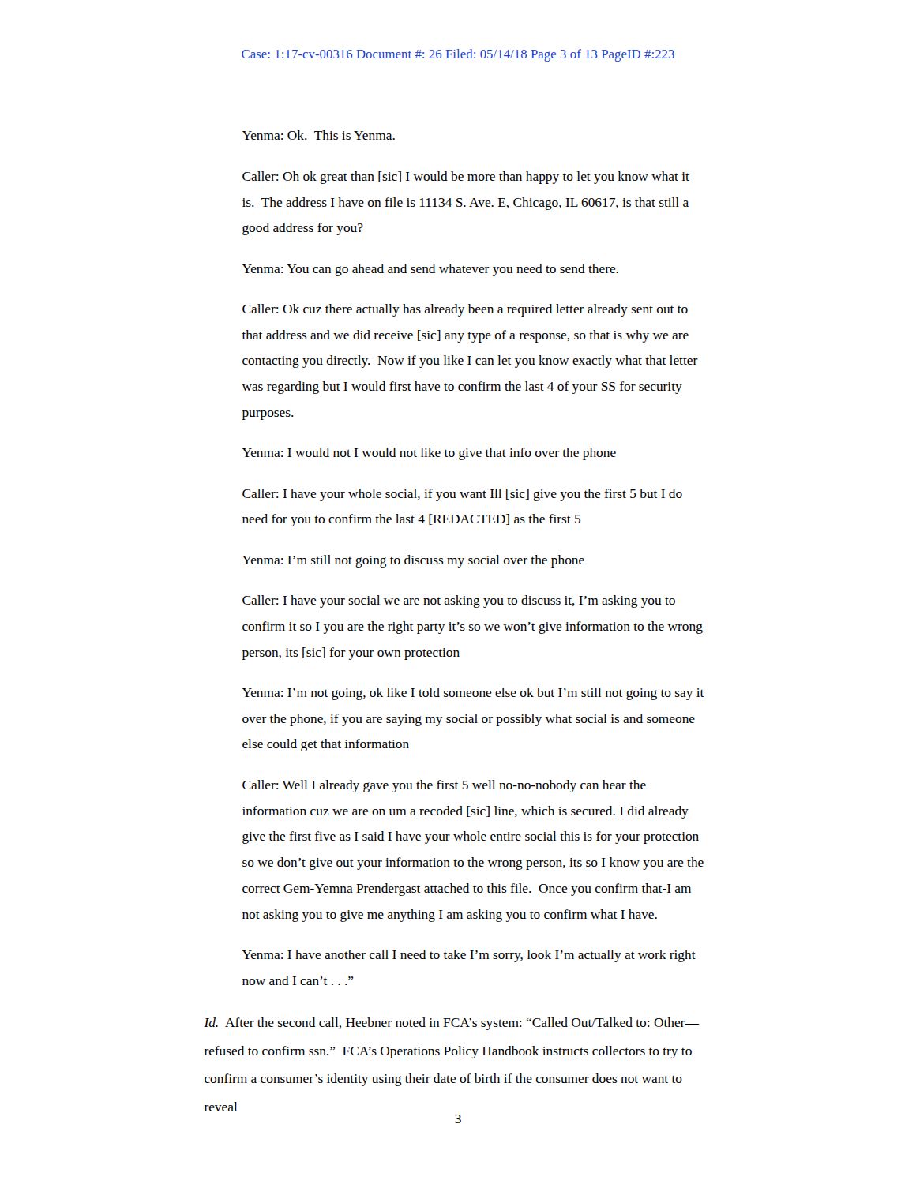Case: 1:17-cv-00316 Document #: 26 Filed: 05/14/18 Page 3 of 13 PageID #:223
Yenma: Ok. This is Yenma.
Caller: Oh ok great than [sic] I would be more than happy to let you know what it is. The address I have on file is 11134 S. Ave. E, Chicago, IL 60617, is that still a good address for you?
Yenma: You can go ahead and send whatever you need to send there.
Caller: Ok cuz there actually has already been a required letter already sent out to that address and we did receive [sic] any type of a response, so that is why we are contacting you directly. Now if you like I can let you know exactly what that letter was regarding but I would first have to confirm the last 4 of your SS for security purposes.
Yenma: I would not I would not like to give that info over the phone
Caller: I have your whole social, if you want Ill [sic] give you the first 5 but I do need for you to confirm the last 4 [REDACTED] as the first 5
Yenma: I’m still not going to discuss my social over the phone
Caller: I have your social we are not asking you to discuss it, I’m asking you to confirm it so I you are the right party it’s so we won’t give information to the wrong person, its [sic] for your own protection
Yenma: I’m not going, ok like I told someone else ok but I’m still not going to say it over the phone, if you are saying my social or possibly what social is and someone else could get that information
Caller: Well I already gave you the first 5 well no-no-nobody can hear the information cuz we are on um a recoded [sic] line, which is secured. I did already give the first five as I said I have your whole entire social this is for your protection so we don’t give out your information to the wrong person, its so I know you are the correct Gem-Yemna Prendergast attached to this file. Once you confirm that-I am not asking you to give me anything I am asking you to confirm what I have.
Yenma: I have another call I need to take I’m sorry, look I’m actually at work right now and I can’t . . .”
Id. After the second call, Heebner noted in FCA’s system: “Called Out/Talked to: Other—
refused to confirm ssn.” FCA’s Operations Policy Handbook instructs collectors to try to
confirm a consumer’s identity using their date of birth if the consumer does not want to reveal
3